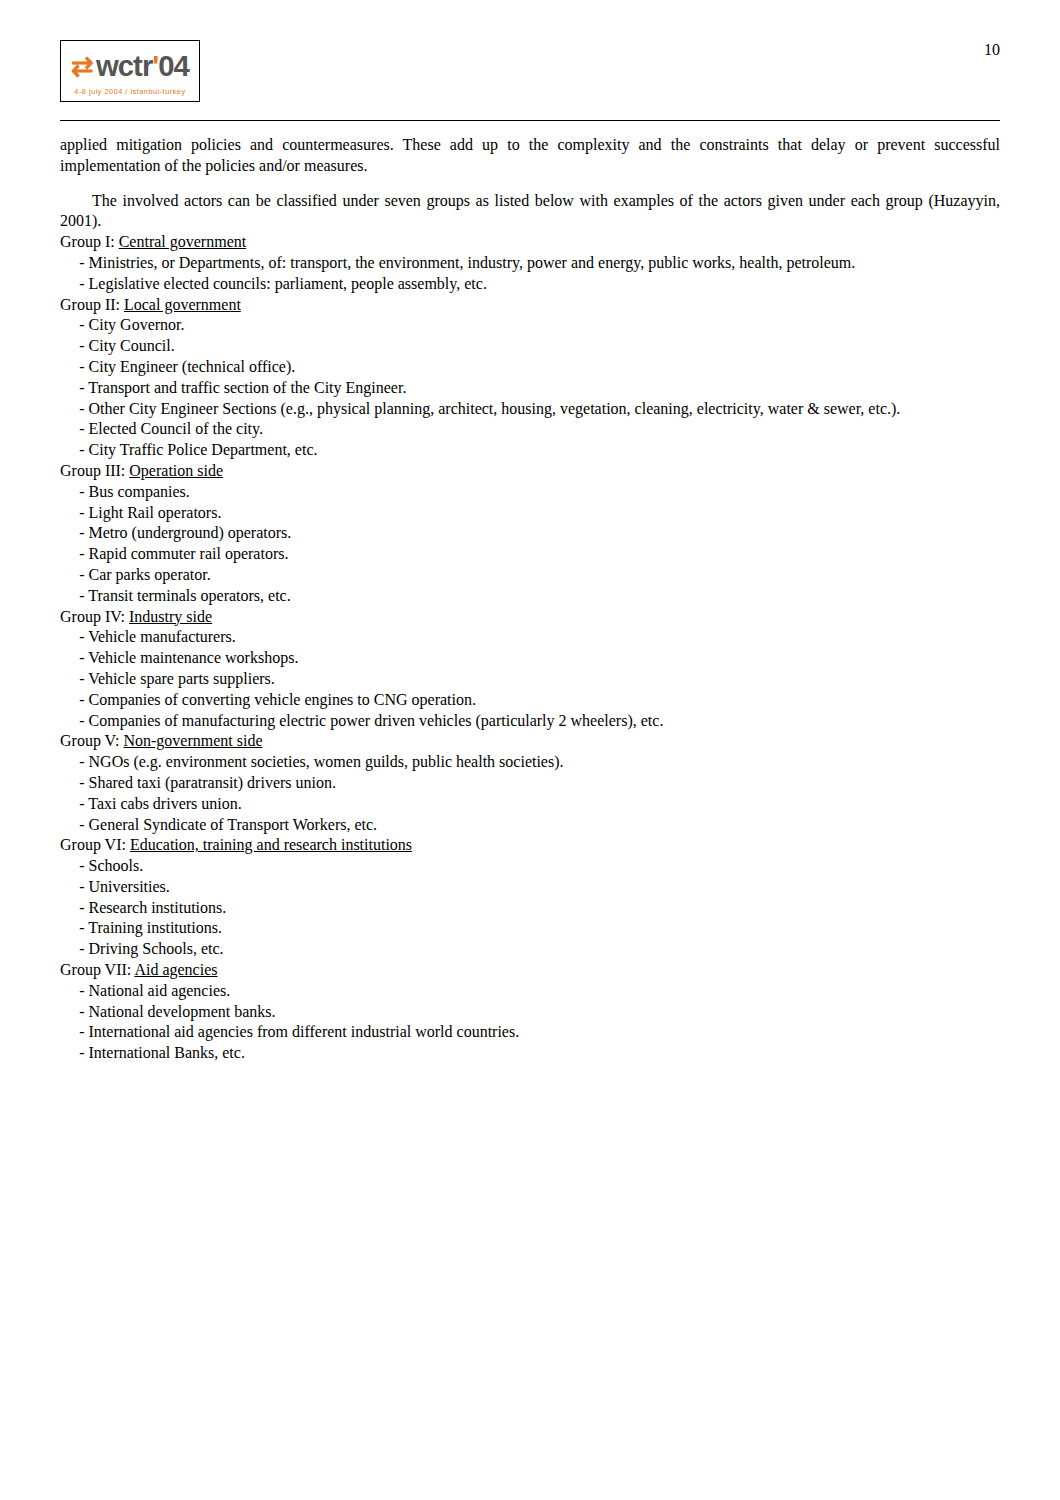⇄ wctr'04
4-8 july 2004 / istanbul-turkey
10
applied mitigation policies and countermeasures. These add up to the complexity and the constraints that delay or prevent successful implementation of the policies and/or measures.
The involved actors can be classified under seven groups as listed below with examples of the actors given under each group (Huzayyin, 2001).
Group I: Central government
Ministries, or Departments, of: transport, the environment, industry, power and energy, public works, health, petroleum.
Legislative elected councils: parliament, people assembly, etc.
Group II: Local government
City Governor.
City Council.
City Engineer (technical office).
Transport and traffic section of the City Engineer.
Other City Engineer Sections (e.g., physical planning, architect, housing, vegetation, cleaning, electricity, water & sewer, etc.).
Elected Council of the city.
City Traffic Police Department, etc.
Group III: Operation side
Bus companies.
Light Rail operators.
Metro (underground) operators.
Rapid commuter rail operators.
Car parks operator.
Transit terminals operators, etc.
Group IV: Industry side
Vehicle manufacturers.
Vehicle maintenance workshops.
Vehicle spare parts suppliers.
Companies of converting vehicle engines to CNG operation.
Companies of manufacturing electric power driven vehicles (particularly 2 wheelers), etc.
Group V: Non-government side
NGOs (e.g. environment societies, women guilds, public health societies).
Shared taxi (paratransit) drivers union.
Taxi cabs drivers union.
General Syndicate of Transport Workers, etc.
Group VI: Education, training and research institutions
Schools.
Universities.
Research institutions.
Training institutions.
Driving Schools, etc.
Group VII: Aid agencies
National aid agencies.
National development banks.
International aid agencies from different industrial world countries.
International Banks, etc.